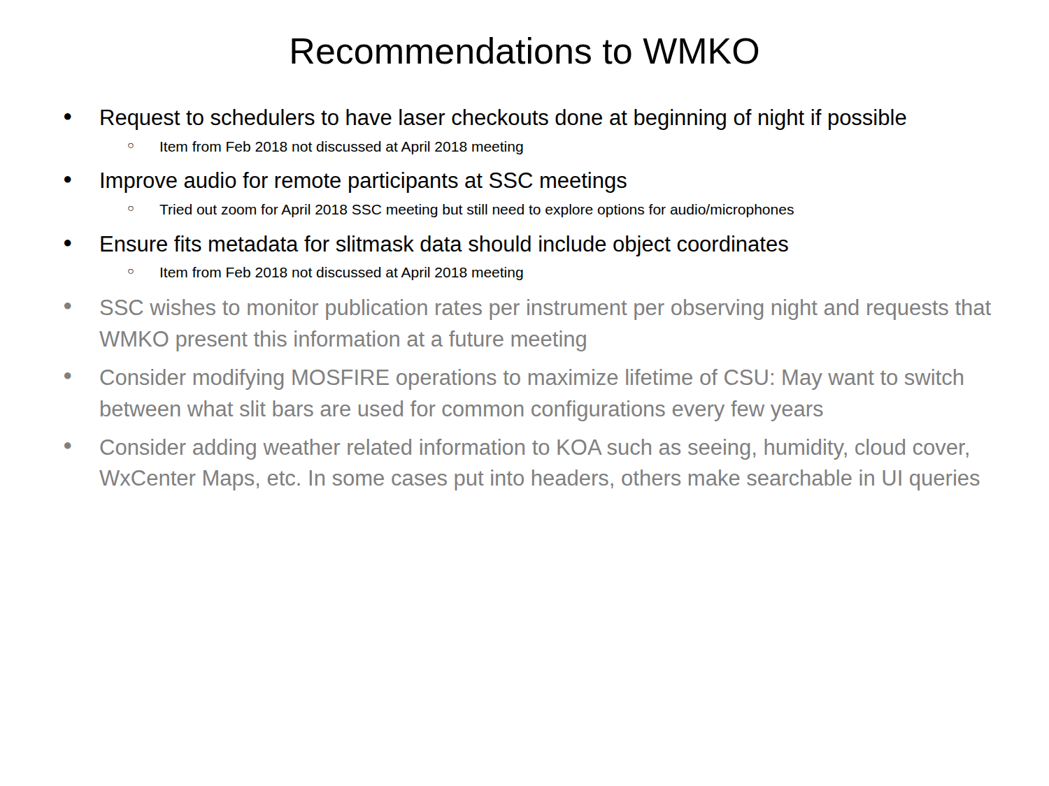Recommendations to WMKO
Request to schedulers to have laser checkouts done at beginning of night if possible
Item from Feb 2018 not discussed at April 2018 meeting
Improve audio for remote participants at SSC meetings
Tried out zoom for April 2018 SSC meeting but still need to explore options for audio/microphones
Ensure fits metadata for slitmask data should include object coordinates
Item from Feb 2018 not discussed at April 2018 meeting
SSC wishes to monitor publication rates per instrument per observing night and requests that WMKO present this information at a future meeting
Consider modifying MOSFIRE operations to maximize lifetime of CSU: May want to switch between what slit bars are used for common configurations every few years
Consider adding weather related information to KOA such as seeing, humidity, cloud cover, WxCenter Maps, etc. In some cases put into headers, others make searchable in UI queries